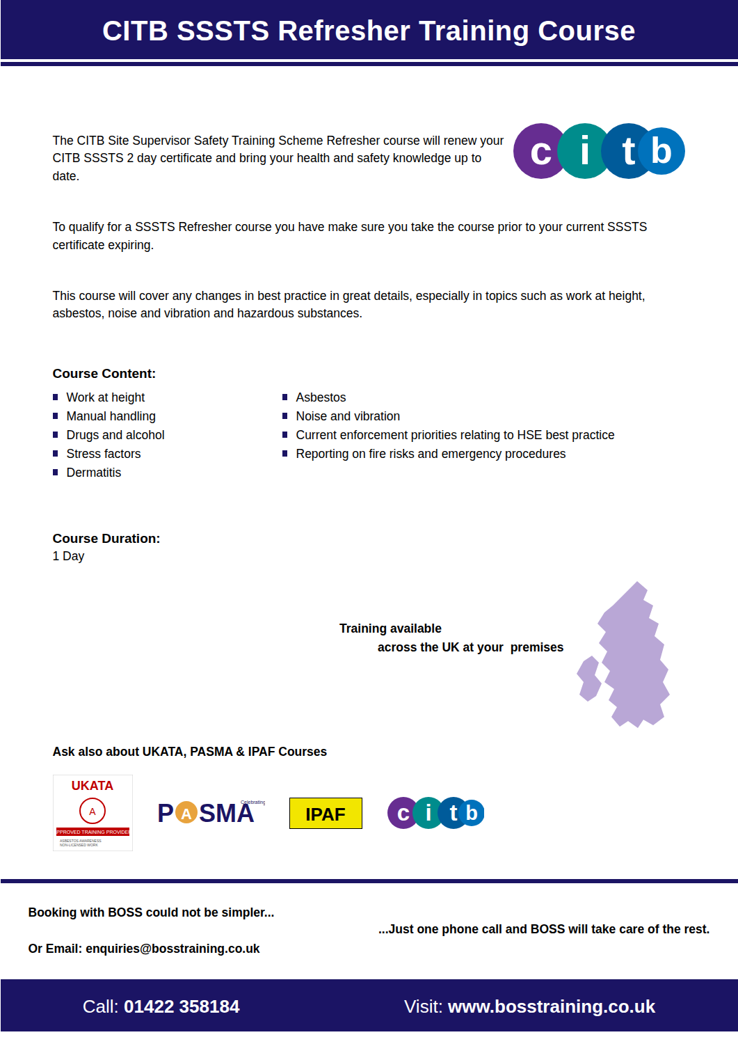CITB SSSTS Refresher Training Course
The CITB Site Supervisor Safety Training Scheme Refresher course will renew your CITB SSSTS 2 day certificate and bring your health and safety knowledge up to date.
To qualify for a SSSTS Refresher course you have make sure you take the course prior to your current SSSTS certificate expiring.
This course will cover any changes in best practice in great details, especially in topics such as work at height, asbestos, noise and vibration and hazardous substances.
Course Content:
Work at height
Manual handling
Drugs and alcohol
Stress factors
Dermatitis
Asbestos
Noise and vibration
Current enforcement priorities relating to HSE best practice
Reporting on fire risks and emergency procedures
Course Duration:
1 Day
Training available across the UK at your premises
Ask also about UKATA, PASMA & IPAF Courses
Booking with BOSS could not be simpler... ...Just one phone call and BOSS will take care of the rest. Or Email: enquiries@bosstraining.co.uk
Call: 01422 358184
Visit: www.bosstraining.co.uk